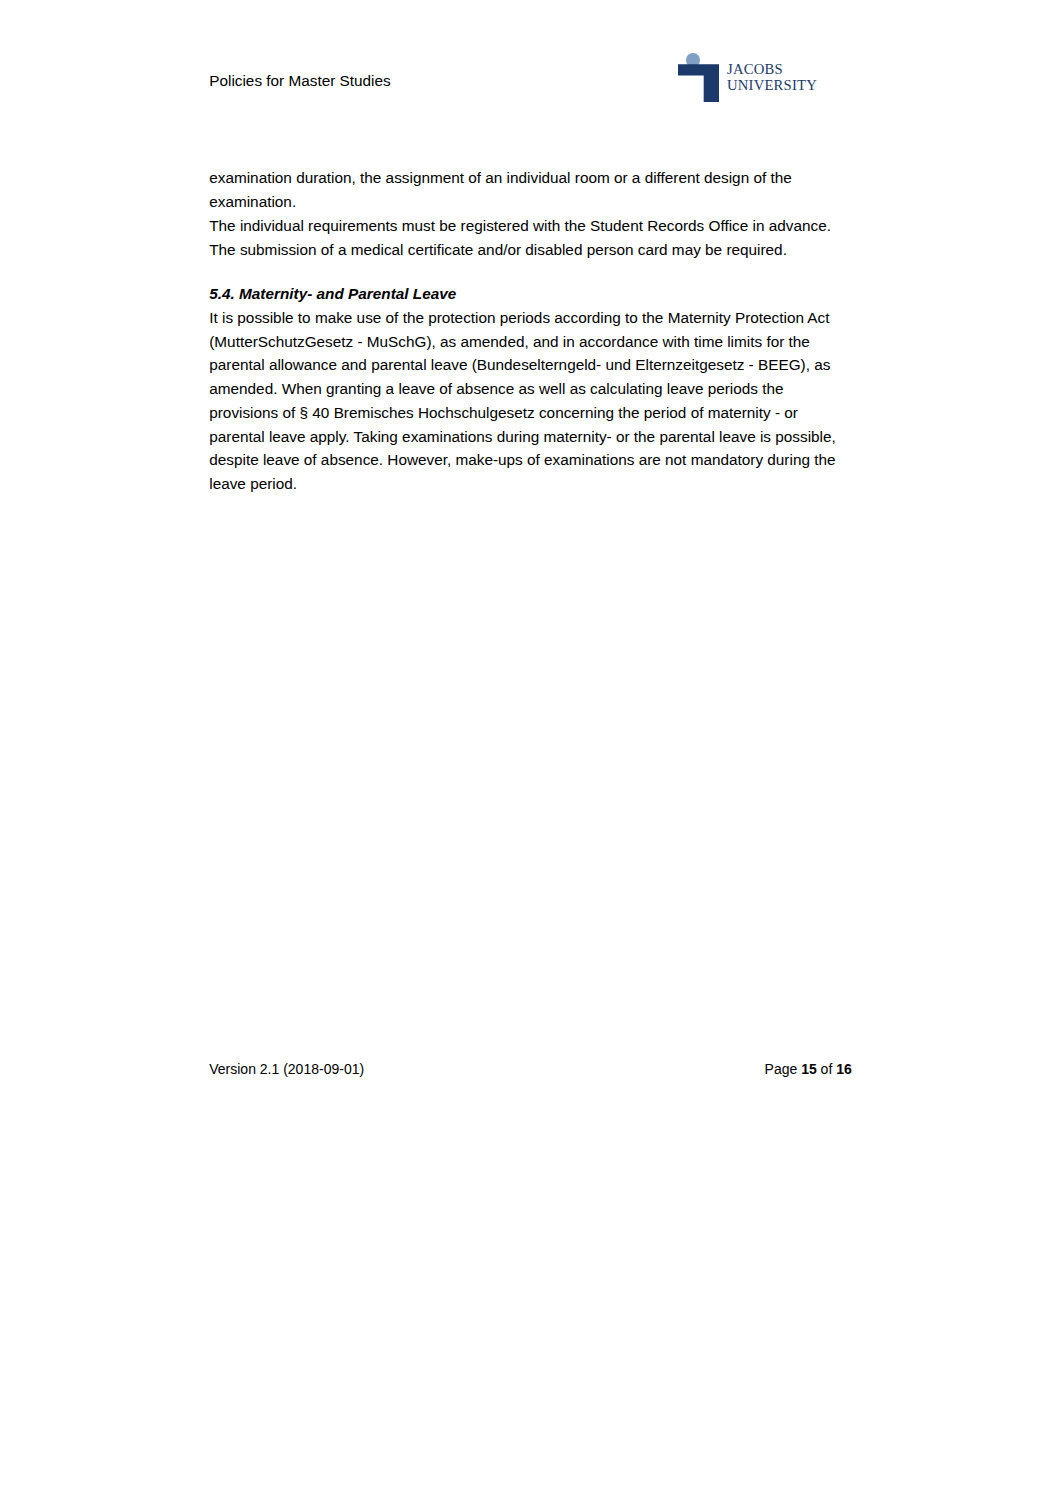Policies for Master Studies
JACOBS UNIVERSITY
examination duration, the assignment of an individual room or a different design of the examination.
The individual requirements must be registered with the Student Records Office in advance. The submission of a medical certificate and/or disabled person card may be required.
5.4. Maternity- and Parental Leave
It is possible to make use of the protection periods according to the Maternity Protection Act (MutterSchutzGesetz - MuSchG), as amended, and in accordance with time limits for the parental allowance and parental leave (Bundeselterngeld- und Elternzeitgesetz - BEEG), as amended. When granting a leave of absence as well as calculating leave periods the provisions of § 40 Bremisches Hochschulgesetz concerning the period of maternity - or parental leave apply. Taking examinations during maternity- or the parental leave is possible, despite leave of absence. However, make-ups of examinations are not mandatory during the leave period.
Version 2.1 (2018-09-01)
Page 15 of 16